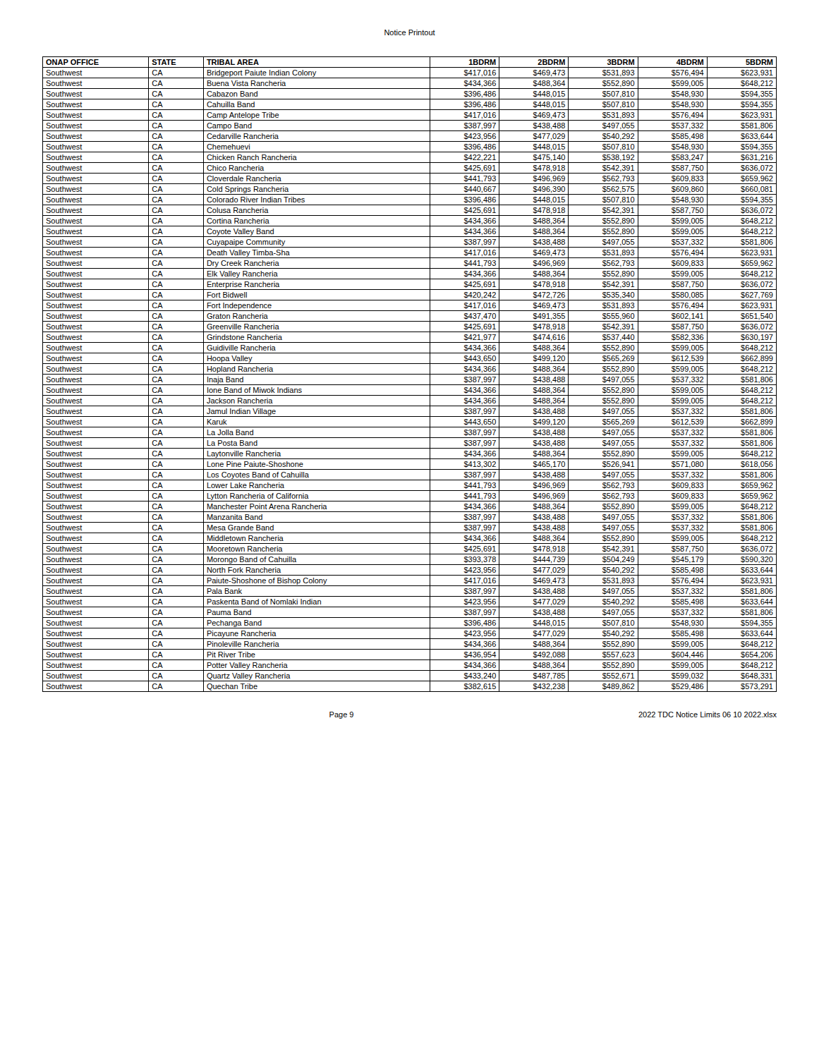Notice Printout
| ONAP OFFICE | STATE | TRIBAL AREA | 1BDRM | 2BDRM | 3BDRM | 4BDRM | 5BDRM |
| --- | --- | --- | --- | --- | --- | --- | --- |
| Southwest | CA | Bridgeport Paiute Indian Colony | $417,016 | $469,473 | $531,893 | $576,494 | $623,931 |
| Southwest | CA | Buena Vista Rancheria | $434,366 | $488,364 | $552,890 | $599,005 | $648,212 |
| Southwest | CA | Cabazon Band | $396,486 | $448,015 | $507,810 | $548,930 | $594,355 |
| Southwest | CA | Cahuilla Band | $396,486 | $448,015 | $507,810 | $548,930 | $594,355 |
| Southwest | CA | Camp Antelope Tribe | $417,016 | $469,473 | $531,893 | $576,494 | $623,931 |
| Southwest | CA | Campo Band | $387,997 | $438,488 | $497,055 | $537,332 | $581,806 |
| Southwest | CA | Cedarville Rancheria | $423,956 | $477,029 | $540,292 | $585,498 | $633,644 |
| Southwest | CA | Chemehuevi | $396,486 | $448,015 | $507,810 | $548,930 | $594,355 |
| Southwest | CA | Chicken Ranch Rancheria | $422,221 | $475,140 | $538,192 | $583,247 | $631,216 |
| Southwest | CA | Chico Rancheria | $425,691 | $478,918 | $542,391 | $587,750 | $636,072 |
| Southwest | CA | Cloverdale Rancheria | $441,793 | $496,969 | $562,793 | $609,833 | $659,962 |
| Southwest | CA | Cold Springs Rancheria | $440,667 | $496,390 | $562,575 | $609,860 | $660,081 |
| Southwest | CA | Colorado River Indian Tribes | $396,486 | $448,015 | $507,810 | $548,930 | $594,355 |
| Southwest | CA | Colusa Rancheria | $425,691 | $478,918 | $542,391 | $587,750 | $636,072 |
| Southwest | CA | Cortina Rancheria | $434,366 | $488,364 | $552,890 | $599,005 | $648,212 |
| Southwest | CA | Coyote Valley Band | $434,366 | $488,364 | $552,890 | $599,005 | $648,212 |
| Southwest | CA | Cuyapaipe Community | $387,997 | $438,488 | $497,055 | $537,332 | $581,806 |
| Southwest | CA | Death Valley Timba-Sha | $417,016 | $469,473 | $531,893 | $576,494 | $623,931 |
| Southwest | CA | Dry Creek Rancheria | $441,793 | $496,969 | $562,793 | $609,833 | $659,962 |
| Southwest | CA | Elk Valley Rancheria | $434,366 | $488,364 | $552,890 | $599,005 | $648,212 |
| Southwest | CA | Enterprise Rancheria | $425,691 | $478,918 | $542,391 | $587,750 | $636,072 |
| Southwest | CA | Fort Bidwell | $420,242 | $472,726 | $535,340 | $580,085 | $627,769 |
| Southwest | CA | Fort Independence | $417,016 | $469,473 | $531,893 | $576,494 | $623,931 |
| Southwest | CA | Graton Rancheria | $437,470 | $491,355 | $555,960 | $602,141 | $651,540 |
| Southwest | CA | Greenville Rancheria | $425,691 | $478,918 | $542,391 | $587,750 | $636,072 |
| Southwest | CA | Grindstone Rancheria | $421,977 | $474,616 | $537,440 | $582,336 | $630,197 |
| Southwest | CA | Guidiville Rancheria | $434,366 | $488,364 | $552,890 | $599,005 | $648,212 |
| Southwest | CA | Hoopa Valley | $443,650 | $499,120 | $565,269 | $612,539 | $662,899 |
| Southwest | CA | Hopland Rancheria | $434,366 | $488,364 | $552,890 | $599,005 | $648,212 |
| Southwest | CA | Inaja Band | $387,997 | $438,488 | $497,055 | $537,332 | $581,806 |
| Southwest | CA | Ione Band of Miwok Indians | $434,366 | $488,364 | $552,890 | $599,005 | $648,212 |
| Southwest | CA | Jackson Rancheria | $434,366 | $488,364 | $552,890 | $599,005 | $648,212 |
| Southwest | CA | Jamul Indian Village | $387,997 | $438,488 | $497,055 | $537,332 | $581,806 |
| Southwest | CA | Karuk | $443,650 | $499,120 | $565,269 | $612,539 | $662,899 |
| Southwest | CA | La Jolla Band | $387,997 | $438,488 | $497,055 | $537,332 | $581,806 |
| Southwest | CA | La Posta Band | $387,997 | $438,488 | $497,055 | $537,332 | $581,806 |
| Southwest | CA | Laytonville Rancheria | $434,366 | $488,364 | $552,890 | $599,005 | $648,212 |
| Southwest | CA | Lone Pine Paiute-Shoshone | $413,302 | $465,170 | $526,941 | $571,080 | $618,056 |
| Southwest | CA | Los Coyotes Band of Cahuilla | $387,997 | $438,488 | $497,055 | $537,332 | $581,806 |
| Southwest | CA | Lower Lake Rancheria | $441,793 | $496,969 | $562,793 | $609,833 | $659,962 |
| Southwest | CA | Lytton Rancheria of California | $441,793 | $496,969 | $562,793 | $609,833 | $659,962 |
| Southwest | CA | Manchester Point Arena Rancheria | $434,366 | $488,364 | $552,890 | $599,005 | $648,212 |
| Southwest | CA | Manzanita Band | $387,997 | $438,488 | $497,055 | $537,332 | $581,806 |
| Southwest | CA | Mesa Grande Band | $387,997 | $438,488 | $497,055 | $537,332 | $581,806 |
| Southwest | CA | Middletown Rancheria | $434,366 | $488,364 | $552,890 | $599,005 | $648,212 |
| Southwest | CA | Mooretown Rancheria | $425,691 | $478,918 | $542,391 | $587,750 | $636,072 |
| Southwest | CA | Morongo Band of Cahuilla | $393,378 | $444,739 | $504,249 | $545,179 | $590,320 |
| Southwest | CA | North Fork Rancheria | $423,956 | $477,029 | $540,292 | $585,498 | $633,644 |
| Southwest | CA | Paiute-Shoshone of Bishop Colony | $417,016 | $469,473 | $531,893 | $576,494 | $623,931 |
| Southwest | CA | Pala Bank | $387,997 | $438,488 | $497,055 | $537,332 | $581,806 |
| Southwest | CA | Paskenta Band of Nomlaki Indian | $423,956 | $477,029 | $540,292 | $585,498 | $633,644 |
| Southwest | CA | Pauma Band | $387,997 | $438,488 | $497,055 | $537,332 | $581,806 |
| Southwest | CA | Pechanga Band | $396,486 | $448,015 | $507,810 | $548,930 | $594,355 |
| Southwest | CA | Picayune Rancheria | $423,956 | $477,029 | $540,292 | $585,498 | $633,644 |
| Southwest | CA | Pinoleville Rancheria | $434,366 | $488,364 | $552,890 | $599,005 | $648,212 |
| Southwest | CA | Pit River Tribe | $436,954 | $492,088 | $557,623 | $604,446 | $654,206 |
| Southwest | CA | Potter Valley Rancheria | $434,366 | $488,364 | $552,890 | $599,005 | $648,212 |
| Southwest | CA | Quartz Valley Rancheria | $433,240 | $487,785 | $552,671 | $599,032 | $648,331 |
| Southwest | CA | Quechan Tribe | $382,615 | $432,238 | $489,862 | $529,486 | $573,291 |
Page 9
2022 TDC Notice Limits 06 10 2022.xlsx